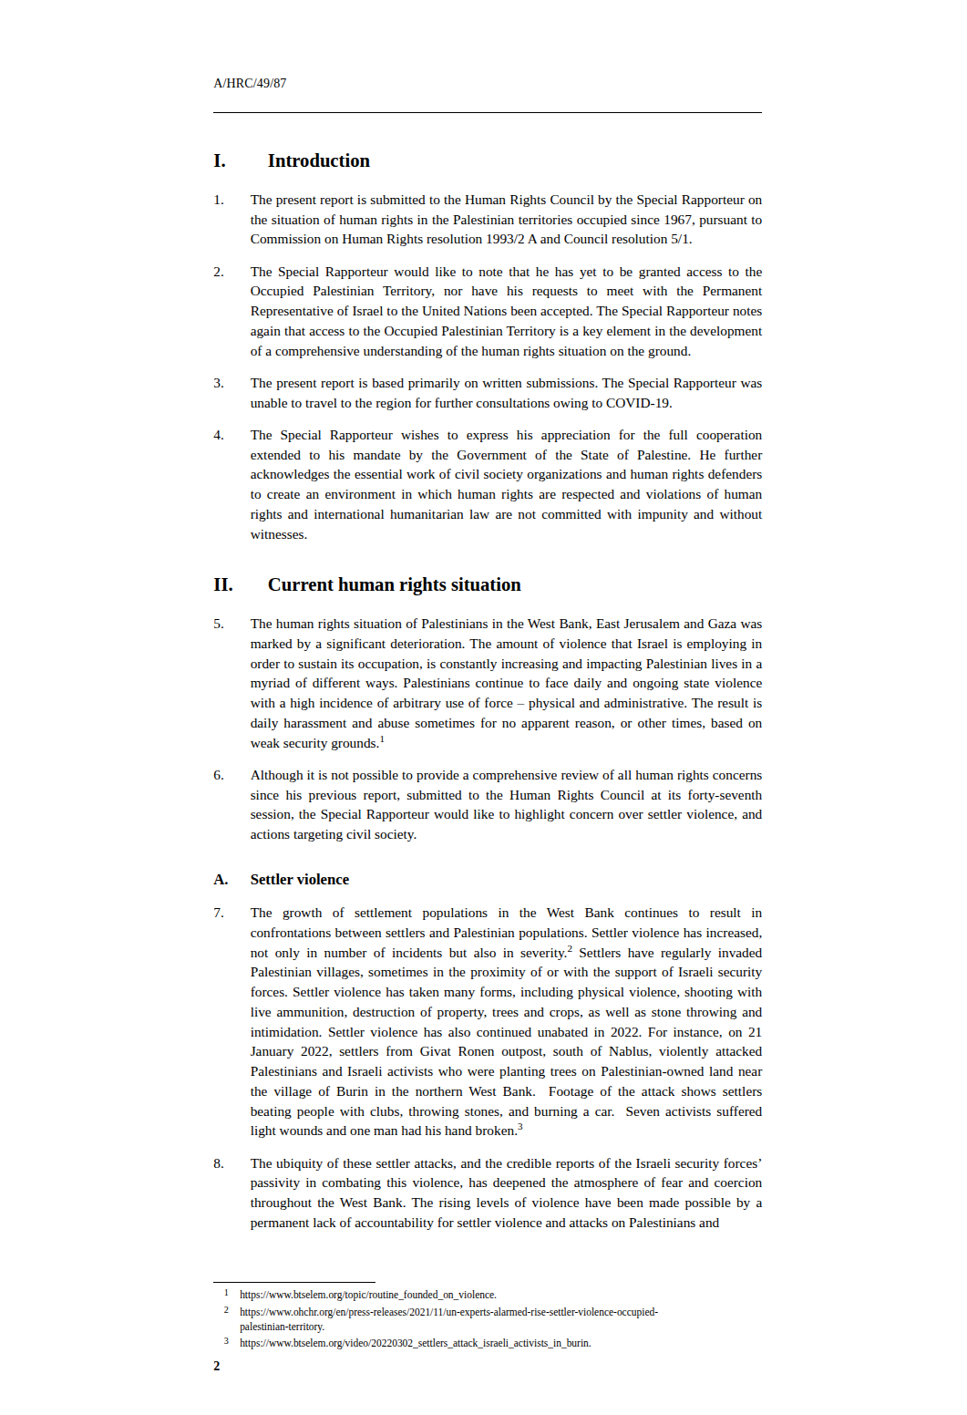A/HRC/49/87
I. Introduction
1. The present report is submitted to the Human Rights Council by the Special Rapporteur on the situation of human rights in the Palestinian territories occupied since 1967, pursuant to Commission on Human Rights resolution 1993/2 A and Council resolution 5/1.
2. The Special Rapporteur would like to note that he has yet to be granted access to the Occupied Palestinian Territory, nor have his requests to meet with the Permanent Representative of Israel to the United Nations been accepted. The Special Rapporteur notes again that access to the Occupied Palestinian Territory is a key element in the development of a comprehensive understanding of the human rights situation on the ground.
3. The present report is based primarily on written submissions. The Special Rapporteur was unable to travel to the region for further consultations owing to COVID-19.
4. The Special Rapporteur wishes to express his appreciation for the full cooperation extended to his mandate by the Government of the State of Palestine. He further acknowledges the essential work of civil society organizations and human rights defenders to create an environment in which human rights are respected and violations of human rights and international humanitarian law are not committed with impunity and without witnesses.
II. Current human rights situation
5. The human rights situation of Palestinians in the West Bank, East Jerusalem and Gaza was marked by a significant deterioration. The amount of violence that Israel is employing in order to sustain its occupation, is constantly increasing and impacting Palestinian lives in a myriad of different ways. Palestinians continue to face daily and ongoing state violence with a high incidence of arbitrary use of force – physical and administrative. The result is daily harassment and abuse sometimes for no apparent reason, or other times, based on weak security grounds.1
6. Although it is not possible to provide a comprehensive review of all human rights concerns since his previous report, submitted to the Human Rights Council at its forty-seventh session, the Special Rapporteur would like to highlight concern over settler violence, and actions targeting civil society.
A. Settler violence
7. The growth of settlement populations in the West Bank continues to result in confrontations between settlers and Palestinian populations. Settler violence has increased, not only in number of incidents but also in severity.2 Settlers have regularly invaded Palestinian villages, sometimes in the proximity of or with the support of Israeli security forces. Settler violence has taken many forms, including physical violence, shooting with live ammunition, destruction of property, trees and crops, as well as stone throwing and intimidation. Settler violence has also continued unabated in 2022. For instance, on 21 January 2022, settlers from Givat Ronen outpost, south of Nablus, violently attacked Palestinians and Israeli activists who were planting trees on Palestinian-owned land near the village of Burin in the northern West Bank. Footage of the attack shows settlers beating people with clubs, throwing stones, and burning a car. Seven activists suffered light wounds and one man had his hand broken.3
8. The ubiquity of these settler attacks, and the credible reports of the Israeli security forces’ passivity in combating this violence, has deepened the atmosphere of fear and coercion throughout the West Bank. The rising levels of violence have been made possible by a permanent lack of accountability for settler violence and attacks on Palestinians and
1https://www.btselem.org/topic/routine_founded_on_violence.
2https://www.ohchr.org/en/press-releases/2021/11/un-experts-alarmed-rise-settler-violence-occupied-palestinian-territory.
3https://www.btselem.org/video/20220302_settlers_attack_israeli_activists_in_burin.
2